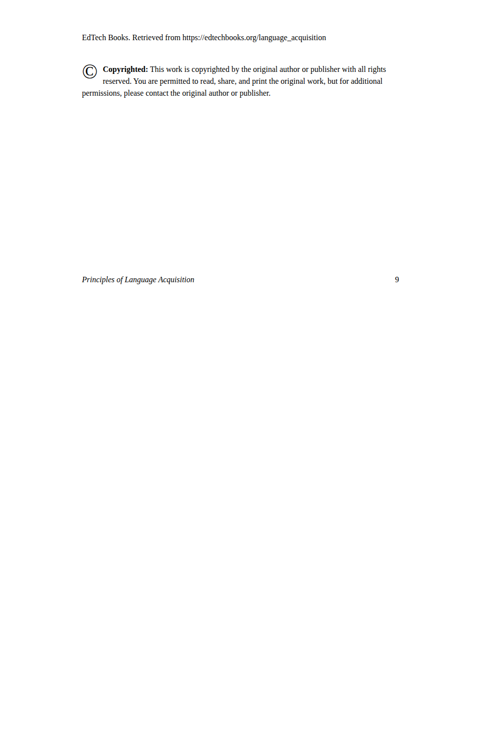EdTech Books. Retrieved from https://edtechbooks.org/language_acquisition
©
Copyrighted: This work is copyrighted by the original author or publisher with all rights reserved. You are permitted to read, share, and print the original work, but for additional permissions, please contact the original author or publisher.
Principles of Language Acquisition 9